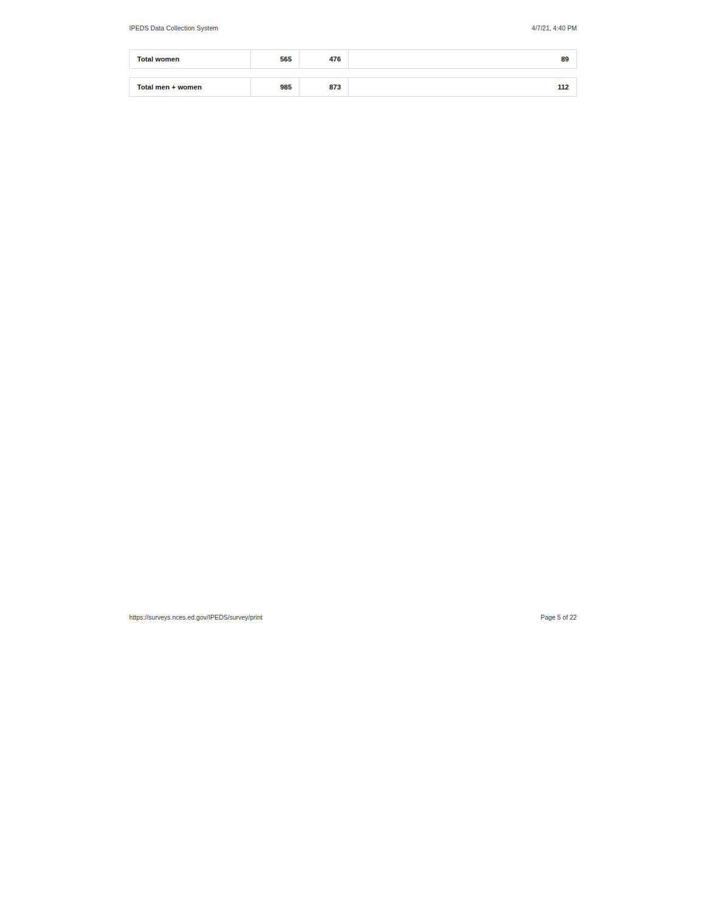IPEDS Data Collection System
4/7/21, 4:40 PM
| Total women | 565 | 476 | 89 |
| Total men + women | 985 | 873 | 112 |
https://surveys.nces.ed.gov/IPEDS/survey/print
Page 5 of 22